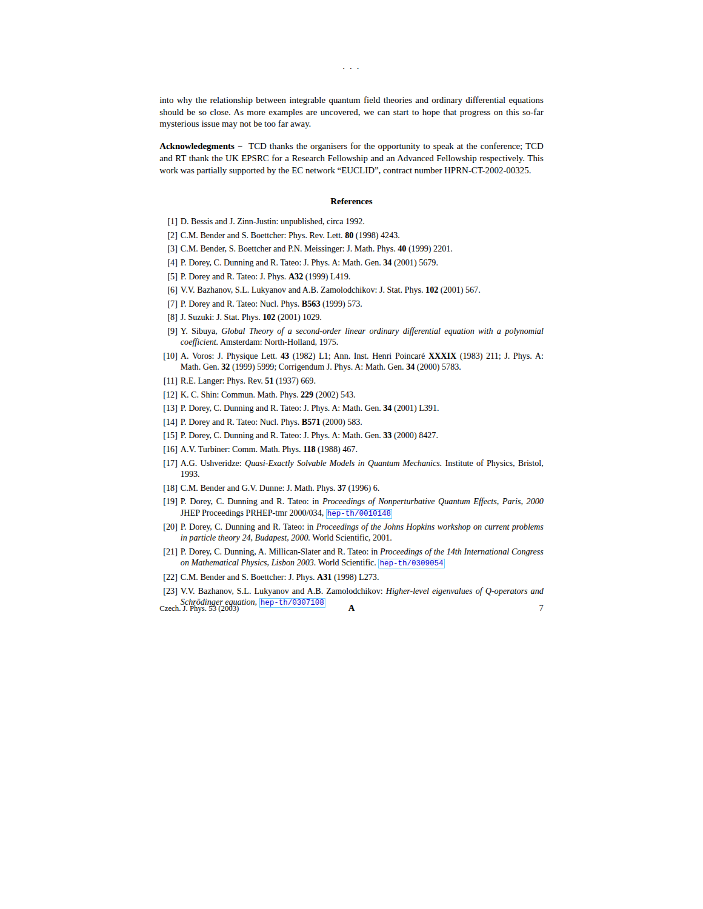. . .
into why the relationship between integrable quantum field theories and ordinary differential equations should be so close. As more examples are uncovered, we can start to hope that progress on this so-far mysterious issue may not be too far away.
Acknowledegments − TCD thanks the organisers for the opportunity to speak at the conference; TCD and RT thank the UK EPSRC for a Research Fellowship and an Advanced Fellowship respectively. This work was partially supported by the EC network “EUCLID”, contract number HPRN-CT-2002-00325.
References
[1] D. Bessis and J. Zinn-Justin: unpublished, circa 1992.
[2] C.M. Bender and S. Boettcher: Phys. Rev. Lett. 80 (1998) 4243.
[3] C.M. Bender, S. Boettcher and P.N. Meissinger: J. Math. Phys. 40 (1999) 2201.
[4] P. Dorey, C. Dunning and R. Tateo: J. Phys. A: Math. Gen. 34 (2001) 5679.
[5] P. Dorey and R. Tateo: J. Phys. A32 (1999) L419.
[6] V.V. Bazhanov, S.L. Lukyanov and A.B. Zamolodchikov: J. Stat. Phys. 102 (2001) 567.
[7] P. Dorey and R. Tateo: Nucl. Phys. B563 (1999) 573.
[8] J. Suzuki: J. Stat. Phys. 102 (2001) 1029.
[9] Y. Sibuya, Global Theory of a second-order linear ordinary differential equation with a polynomial coefficient. Amsterdam: North-Holland, 1975.
[10] A. Voros: J. Physique Lett. 43 (1982) L1; Ann. Inst. Henri Poincaré XXXIX (1983) 211; J. Phys. A: Math. Gen. 32 (1999) 5999; Corrigendum J. Phys. A: Math. Gen. 34 (2000) 5783.
[11] R.E. Langer: Phys. Rev. 51 (1937) 669.
[12] K. C. Shin: Commun. Math. Phys. 229 (2002) 543.
[13] P. Dorey, C. Dunning and R. Tateo: J. Phys. A: Math. Gen. 34 (2001) L391.
[14] P. Dorey and R. Tateo: Nucl. Phys. B571 (2000) 583.
[15] P. Dorey, C. Dunning and R. Tateo: J. Phys. A: Math. Gen. 33 (2000) 8427.
[16] A.V. Turbiner: Comm. Math. Phys. 118 (1988) 467.
[17] A.G. Ushveridze: Quasi-Exactly Solvable Models in Quantum Mechanics. Institute of Physics, Bristol, 1993.
[18] C.M. Bender and G.V. Dunne: J. Math. Phys. 37 (1996) 6.
[19] P. Dorey, C. Dunning and R. Tateo: in Proceedings of Nonperturbative Quantum Effects, Paris, 2000 JHEP Proceedings PRHEP-tmr 2000/034, hep-th/0010148
[20] P. Dorey, C. Dunning and R. Tateo: in Proceedings of the Johns Hopkins workshop on current problems in particle theory 24, Budapest, 2000. World Scientific, 2001.
[21] P. Dorey, C. Dunning, A. Millican-Slater and R. Tateo: in Proceedings of the 14th International Congress on Mathematical Physics, Lisbon 2003. World Scientific. hep-th/0309054
[22] C.M. Bender and S. Boettcher: J. Phys. A31 (1998) L273.
[23] V.V. Bazhanov, S.L. Lukyanov and A.B. Zamolodchikov: Higher-level eigenvalues of Q-operators and Schrödinger equation, hep-th/0307108
Czech. J. Phys. 53 (2003) A 7